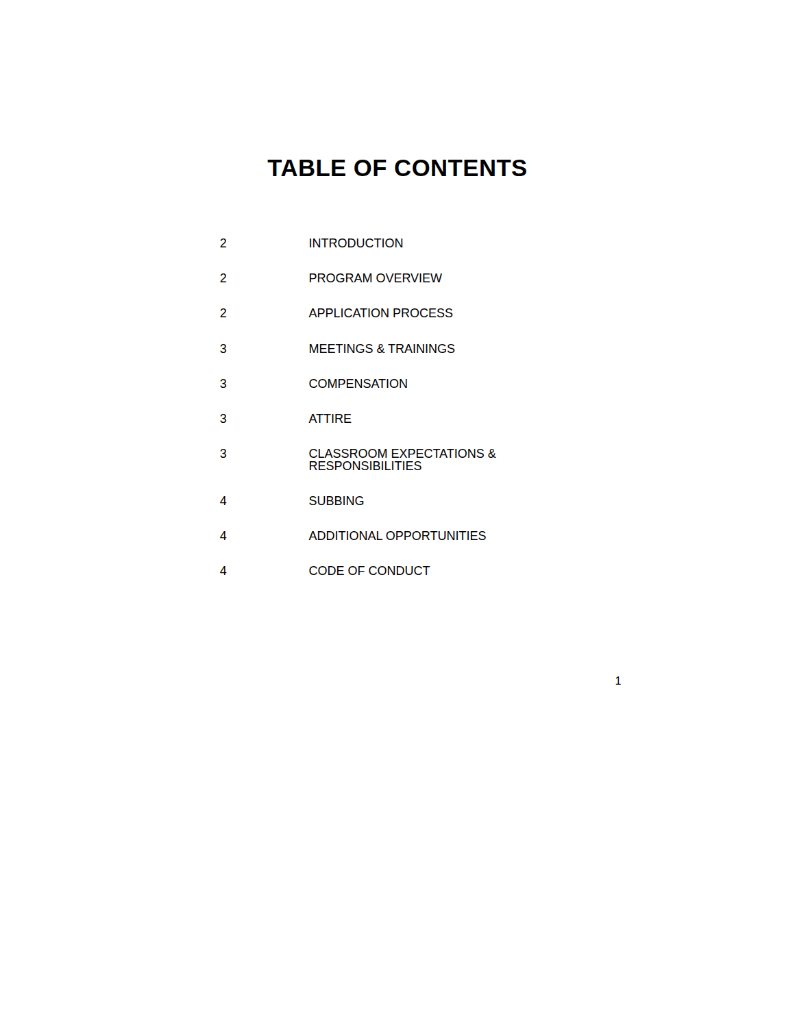TABLE OF CONTENTS
2 INTRODUCTION
2 PROGRAM OVERVIEW
2 APPLICATION PROCESS
3 MEETINGS & TRAININGS
3 COMPENSATION
3 ATTIRE
3 CLASSROOM EXPECTATIONS & RESPONSIBILITIES
4 SUBBING
4 ADDITIONAL OPPORTUNITIES
4 CODE OF CONDUCT
1